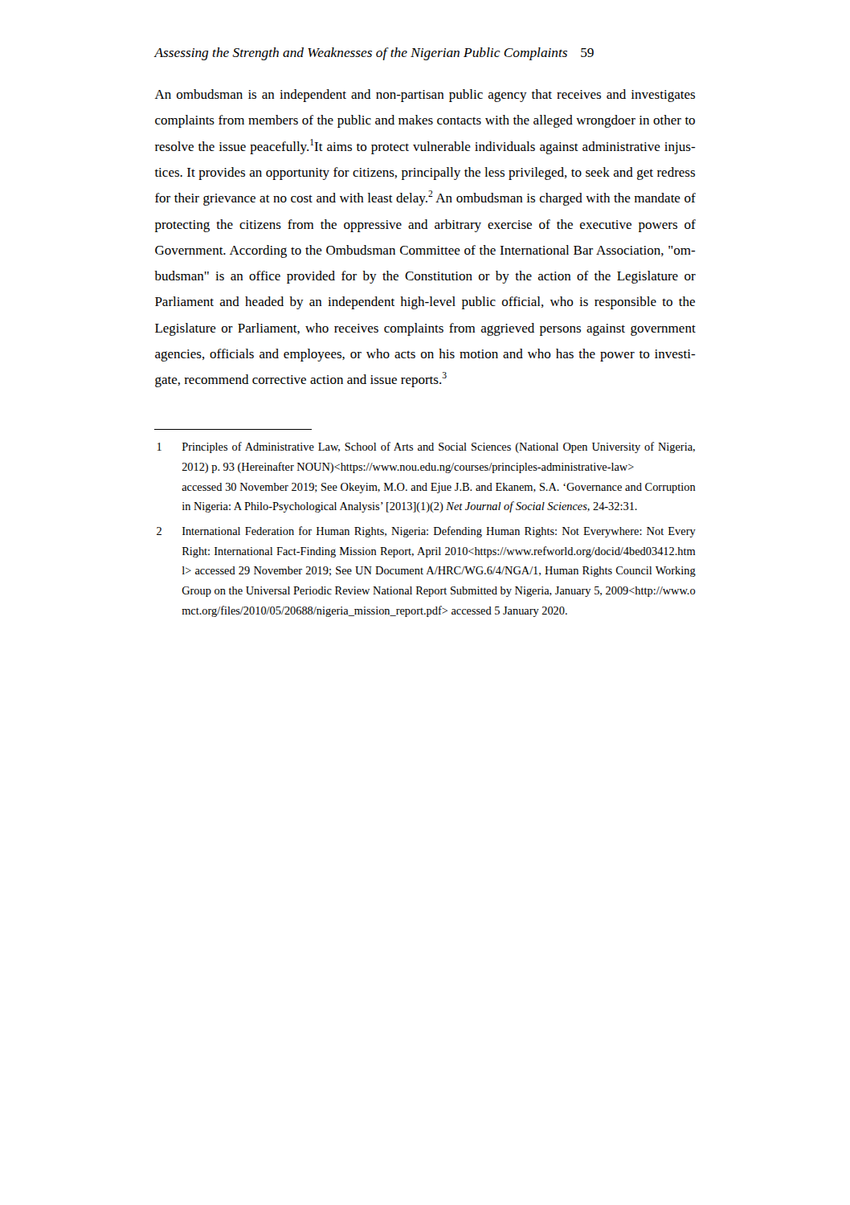Assessing the Strength and Weaknesses of the Nigerian Public Complaints59
An ombudsman is an independent and non-partisan public agency that receives and investigates complaints from members of the public and makes contacts with the alleged wrongdoer in other to resolve the issue peacefully.1It aims to protect vulnerable individuals against administrative injustices. It provides an opportunity for citizens, principally the less privileged, to seek and get redress for their grievance at no cost and with least delay.2 An ombudsman is charged with the mandate of protecting the citizens from the oppressive and arbitrary exercise of the executive powers of Government. According to the Ombudsman Committee of the International Bar Association, "ombudsman" is an office provided for by the Constitution or by the action of the Legislature or Parliament and headed by an independent high-level public official, who is responsible to the Legislature or Parliament, who receives complaints from aggrieved persons against government agencies, officials and employees, or who acts on his motion and who has the power to investigate, recommend corrective action and issue reports.3
1
Principles of Administrative Law, School of Arts and Social Sciences (National Open University of Nigeria, 2012) p. 93 (Hereinafter NOUN)<https://www.nou.edu.ng/courses/principles-administrative-law> accessed 30 November 2019; See Okeyim, M.O. and Ejue J.B. and Ekanem, S.A. ‘Governance and Corruption in Nigeria: A Philo-Psychological Analysis’ [2013](1)(2) Net Journal of Social Sciences, 24-32:31.
2
International Federation for Human Rights, Nigeria: Defending Human Rights: Not Everywhere: Not Every Right: International Fact-Finding Mission Report, April 2010<https://www.refworld.org/docid/4bed03412.htm l> accessed 29 November 2019; See UN Document A/HRC/WG.6/4/NGA/1, Human Rights Council Working Group on the Universal Periodic Review National Report Submitted by Nigeria, January 5, 2009<http://www.o mct.org/files/2010/05/20688/nigeria_mission_report.pdf> accessed 5 January 2020.